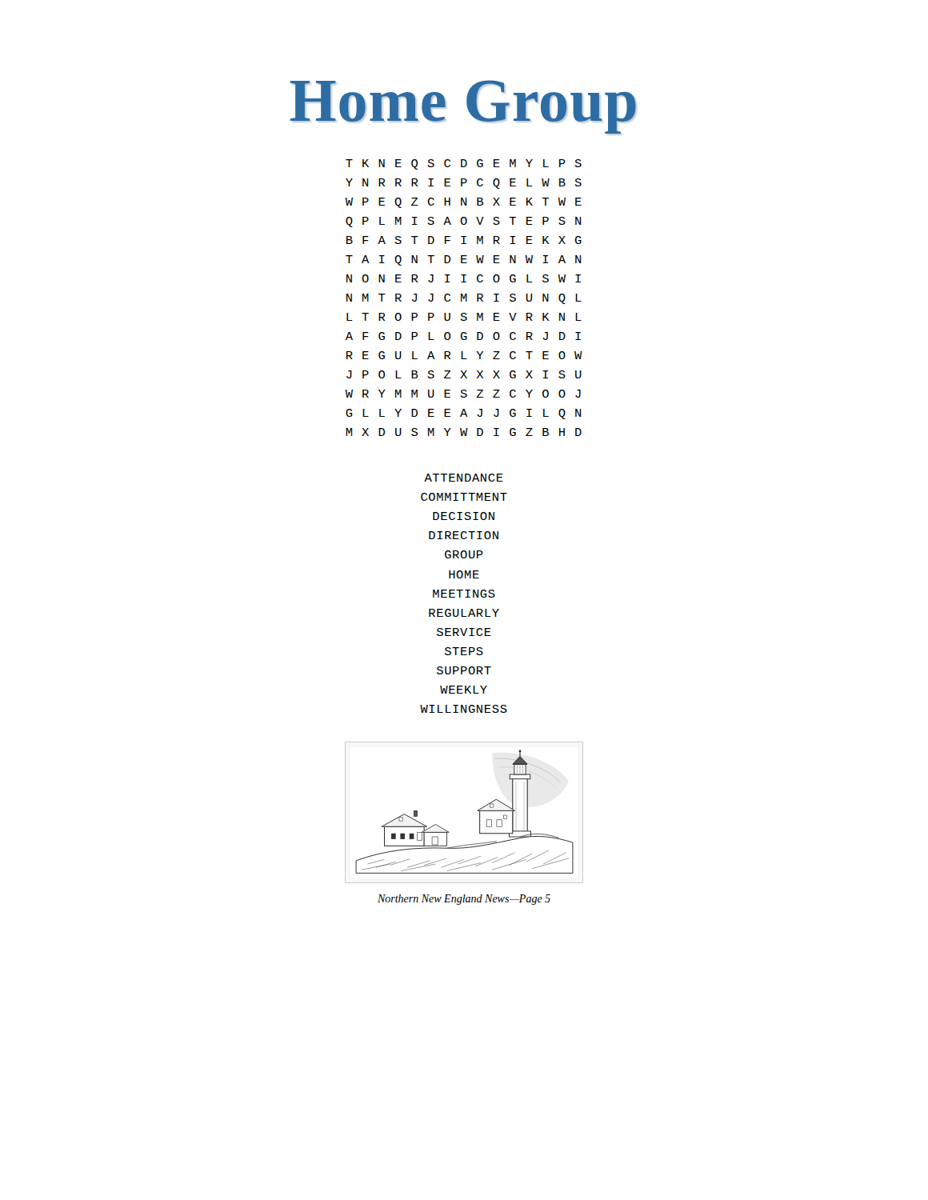Home Group
T K N E Q S C D G E M Y L P S Y N R R R I E P C Q E L W B S W P E Q Z C H N B X E K T W E Q P L M I S A O V S T E P S N B F A S T D F I M R I E K X G T A I Q N T D E W E N W I A N N O N E R J I I C O G L S W I N M T R J J C M R I S U N Q L L T R O P P U S M E V R K N L A F G D P L O G D O C R J D I R E G U L A R L Y Z C T E O W J P O L B S Z X X X G X I S U W R Y M M U E S Z Z C Y O O J G L L Y D E E A J J G I L Q N M X D U S M Y W D I G Z B H D
ATTENDANCE
COMMITTMENT
DECISION
DIRECTION
GROUP
HOME
MEETINGS
REGULARLY
SERVICE
STEPS
SUPPORT
WEEKLY
WILLINGNESS
Northern New England News—Page 5